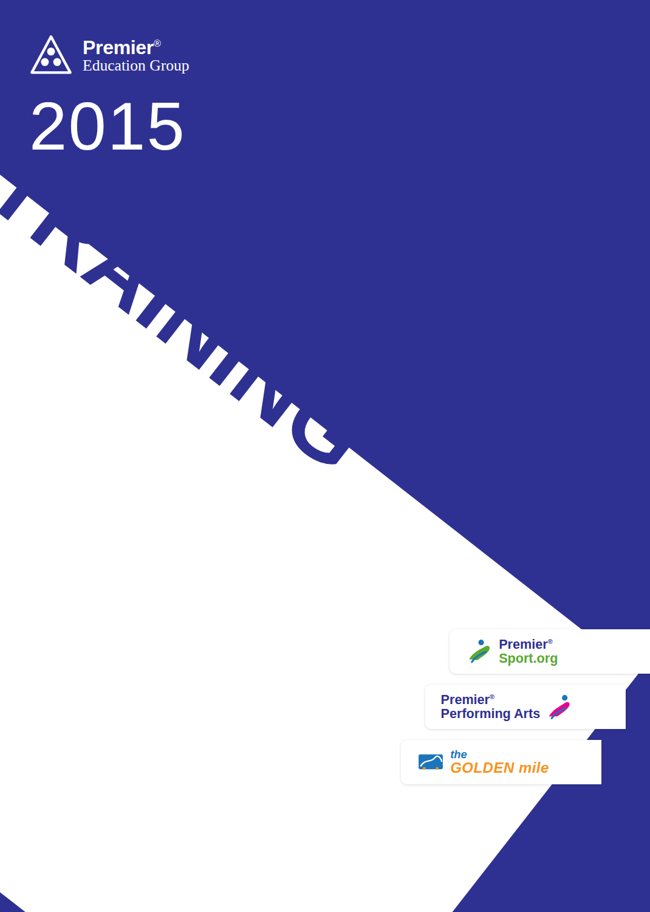Premier®
Education Group
2015
Training Programme
Premier® Sport.org
Premier® Performing Arts
the GOLDEN mile